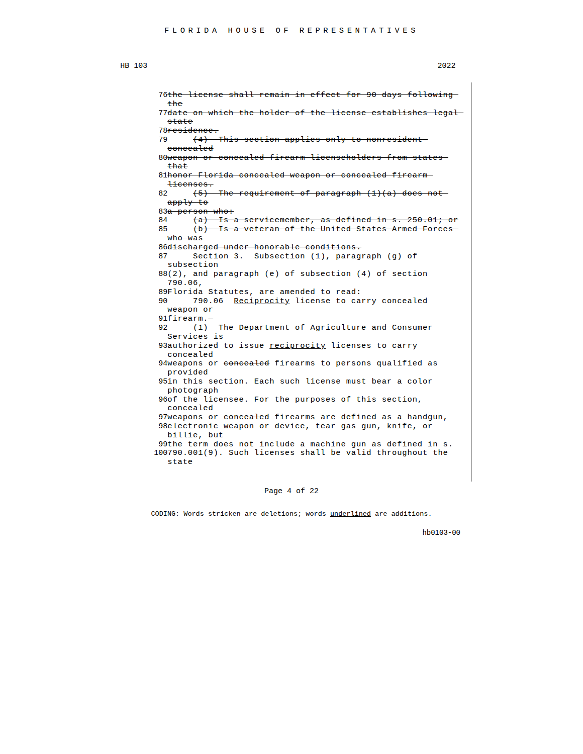FLORIDA HOUSE OF REPRESENTATIVES
HB 103 2022
| 76 | the license shall remain in effect for 90 days following the |
| 77 | date on which the holder of the license establishes legal state |
| 78 | residence. |
| 79 | (4) This section applies only to nonresident concealed |
| 80 | weapon or concealed firearm licenseholders from states that |
| 81 | honor Florida concealed weapon or concealed firearm licenses. |
| 82 | (5) The requirement of paragraph (1)(a) does not apply to |
| 83 | a person who: |
| 84 | (a) Is a servicemember, as defined in s. 250.01; or |
| 85 | (b) Is a veteran of the United States Armed Forces who was |
| 86 | discharged under honorable conditions. |
| 87 | Section 3. Subsection (1), paragraph (g) of subsection |
| 88 | (2), and paragraph (e) of subsection (4) of section 790.06, |
| 89 | Florida Statutes, are amended to read: |
| 90 | 790.06 Reciprocity license to carry concealed weapon or |
| 91 | firearm.— |
| 92 | (1) The Department of Agriculture and Consumer Services is |
| 93 | authorized to issue reciprocity licenses to carry concealed |
| 94 | weapons or concealed firearms to persons qualified as provided |
| 95 | in this section. Each such license must bear a color photograph |
| 96 | of the licensee. For the purposes of this section, concealed |
| 97 | weapons or concealed firearms are defined as a handgun, |
| 98 | electronic weapon or device, tear gas gun, knife, or billie, but |
| 99 | the term does not include a machine gun as defined in s. |
| 100 | 790.001(9). Such licenses shall be valid throughout the state |
Page 4 of 22
CODING: Words stricken are deletions; words underlined are additions.
hb0103-00